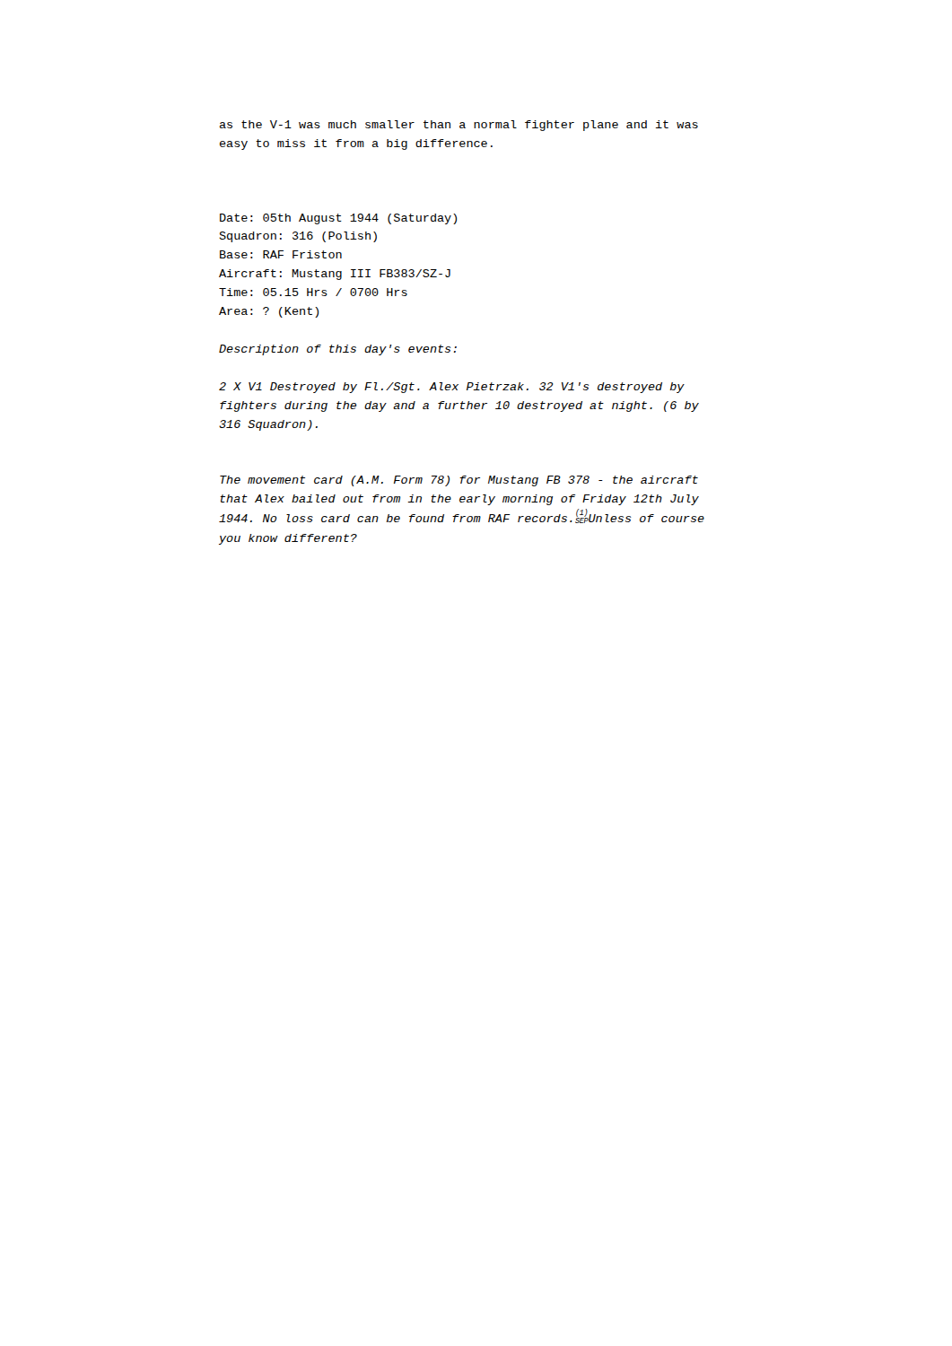as the V-1 was much smaller than a normal fighter plane and it was
easy to miss it from a big difference.
Date: 05th August 1944 (Saturday)
Squadron: 316 (Polish)
Base: RAF Friston
Aircraft: Mustang III FB383/SZ-J
Time: 05.15 Hrs / 0700 Hrs
Area: ? (Kent)
Description of this day's events:
2 X V1 Destroyed by Fl./Sgt. Alex Pietrzak. 32 V1's destroyed by
fighters during the day and a further 10 destroyed at night. (6 by
316 Squadron).
The movement card (A.M. Form 78) for Mustang FB 378 - the aircraft
that Alex bailed out from in the early morning of Friday 12th July
1944. No loss card can be found from RAF records.(1) SEPUnless of course
you know different?